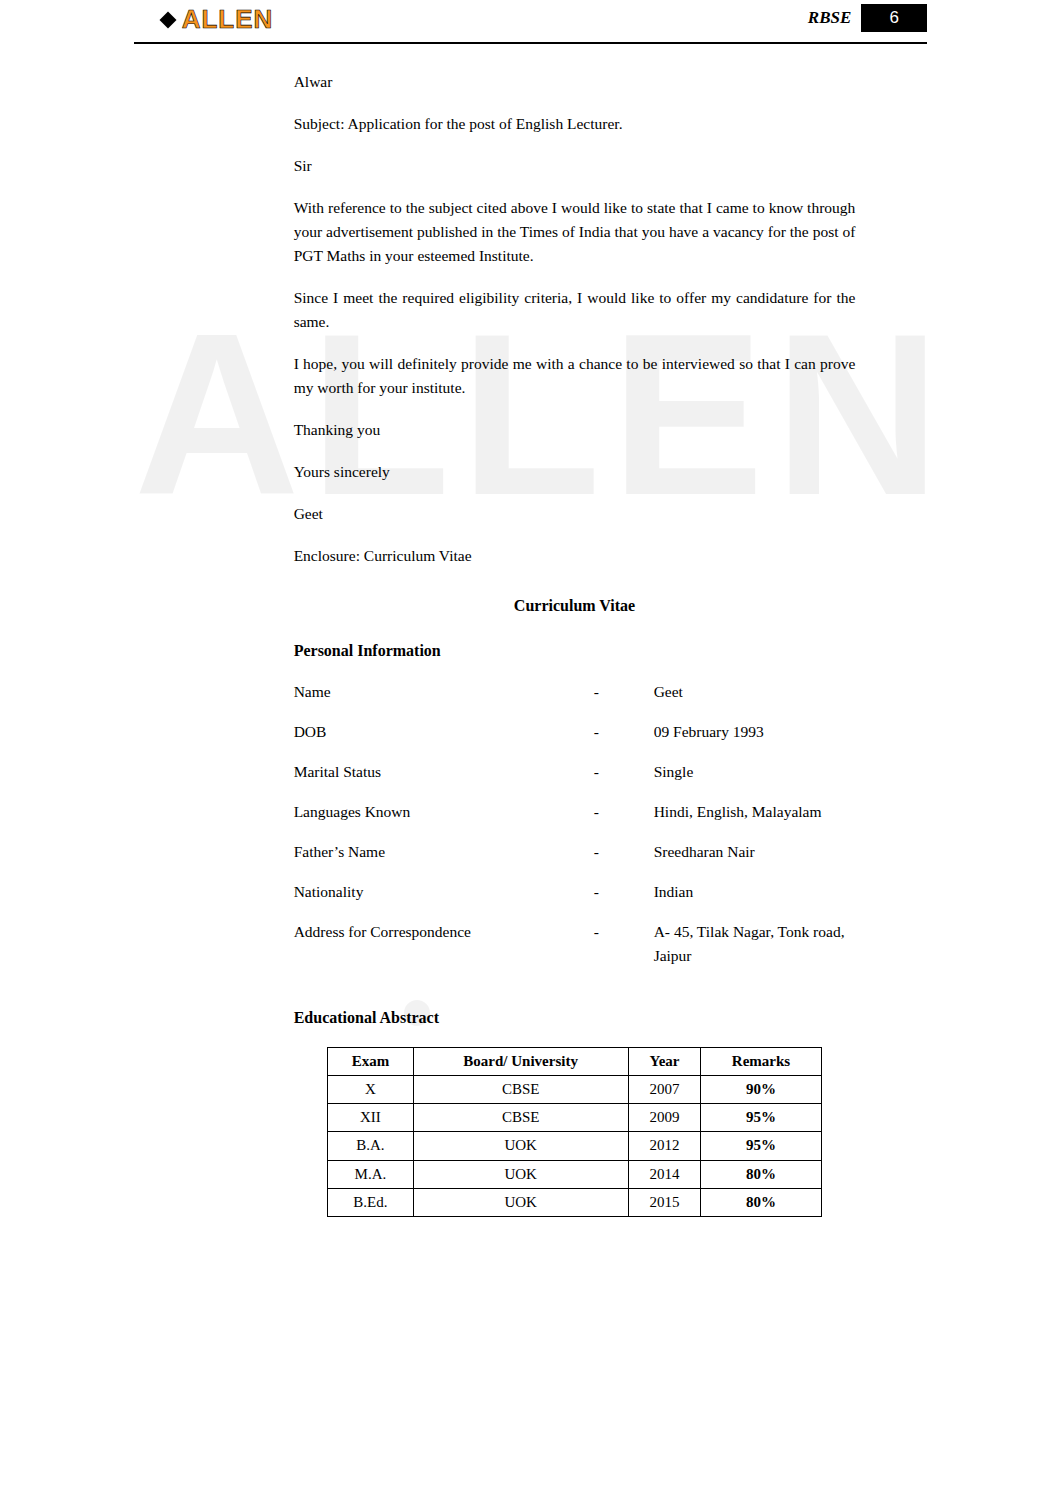ALLEN
RBSE 6
ALLEN
Alwar
Subject: Application for the post of English Lecturer.
Sir
With reference to the subject cited above I would like to state that I came to know through your advertisement published in the Times of India that you have a vacancy for the post of PGT Maths in your esteemed Institute.
Since I meet the required eligibility criteria, I would like to offer my candidature for the same.
I hope, you will definitely provide me with a chance to be interviewed so that I can prove my worth for your institute.
Thanking you
Yours sincerely
Geet
Enclosure: Curriculum Vitae
Curriculum Vitae
Personal Information
| Name | - | Geet |
| DOB | - | 09 February 1993 |
| Marital Status | - | Single |
| Languages Known | - | Hindi, English, Malayalam |
| Father’s Name | - | Sreedharan Nair |
| Nationality | - | Indian |
| Address for Correspondence | - | A- 45, Tilak Nagar, Tonk road, Jaipur |
Educational Abstract
| Exam | Board/ University | Year | Remarks |
| --- | --- | --- | --- |
| X | CBSE | 2007 | 90% |
| XII | CBSE | 2009 | 95% |
| B.A. | UOK | 2012 | 95% |
| M.A. | UOK | 2014 | 80% |
| B.Ed. | UOK | 2015 | 80% |